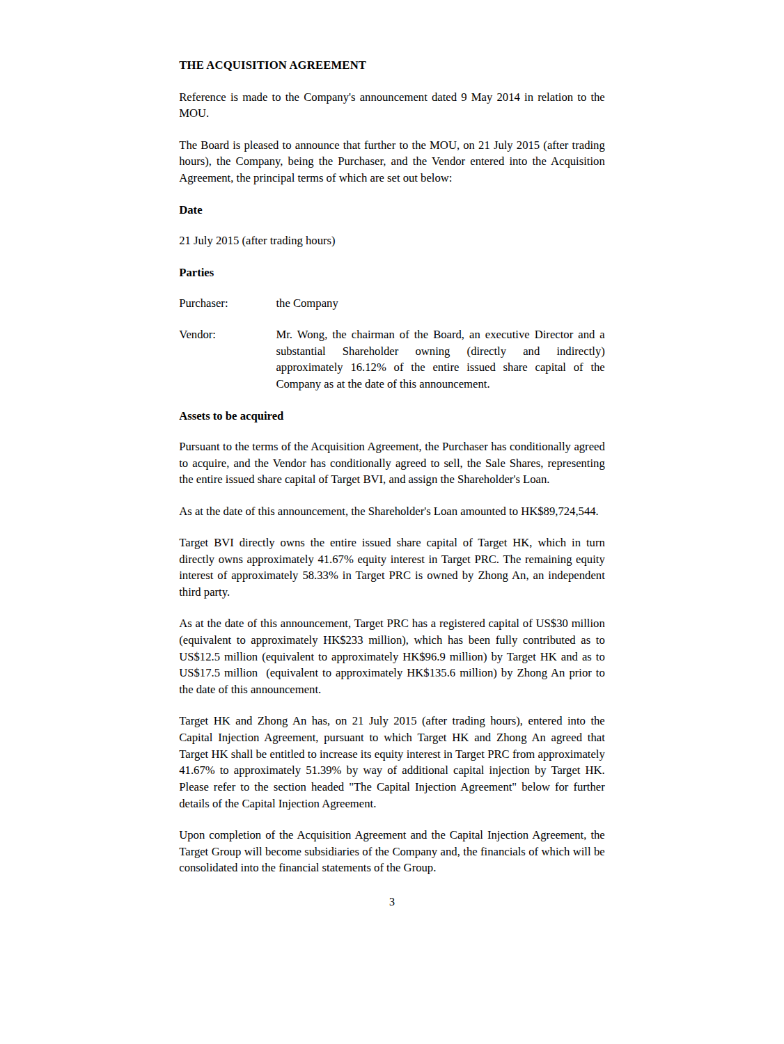THE ACQUISITION AGREEMENT
Reference is made to the Company's announcement dated 9 May 2014 in relation to the MOU.
The Board is pleased to announce that further to the MOU, on 21 July 2015 (after trading hours), the Company, being the Purchaser, and the Vendor entered into the Acquisition Agreement, the principal terms of which are set out below:
Date
21 July 2015 (after trading hours)
Parties
Purchaser:
the Company
Vendor:
Mr. Wong, the chairman of the Board, an executive Director and a substantial Shareholder owning (directly and indirectly) approximately 16.12% of the entire issued share capital of the Company as at the date of this announcement.
Assets to be acquired
Pursuant to the terms of the Acquisition Agreement, the Purchaser has conditionally agreed to acquire, and the Vendor has conditionally agreed to sell, the Sale Shares, representing the entire issued share capital of Target BVI, and assign the Shareholder's Loan.
As at the date of this announcement, the Shareholder's Loan amounted to HK$89,724,544.
Target BVI directly owns the entire issued share capital of Target HK, which in turn directly owns approximately 41.67% equity interest in Target PRC. The remaining equity interest of approximately 58.33% in Target PRC is owned by Zhong An, an independent third party.
As at the date of this announcement, Target PRC has a registered capital of US$30 million (equivalent to approximately HK$233 million), which has been fully contributed as to US$12.5 million (equivalent to approximately HK$96.9 million) by Target HK and as to US$17.5 million (equivalent to approximately HK$135.6 million) by Zhong An prior to the date of this announcement.
Target HK and Zhong An has, on 21 July 2015 (after trading hours), entered into the Capital Injection Agreement, pursuant to which Target HK and Zhong An agreed that Target HK shall be entitled to increase its equity interest in Target PRC from approximately 41.67% to approximately 51.39% by way of additional capital injection by Target HK. Please refer to the section headed "The Capital Injection Agreement" below for further details of the Capital Injection Agreement.
Upon completion of the Acquisition Agreement and the Capital Injection Agreement, the Target Group will become subsidiaries of the Company and, the financials of which will be consolidated into the financial statements of the Group.
3